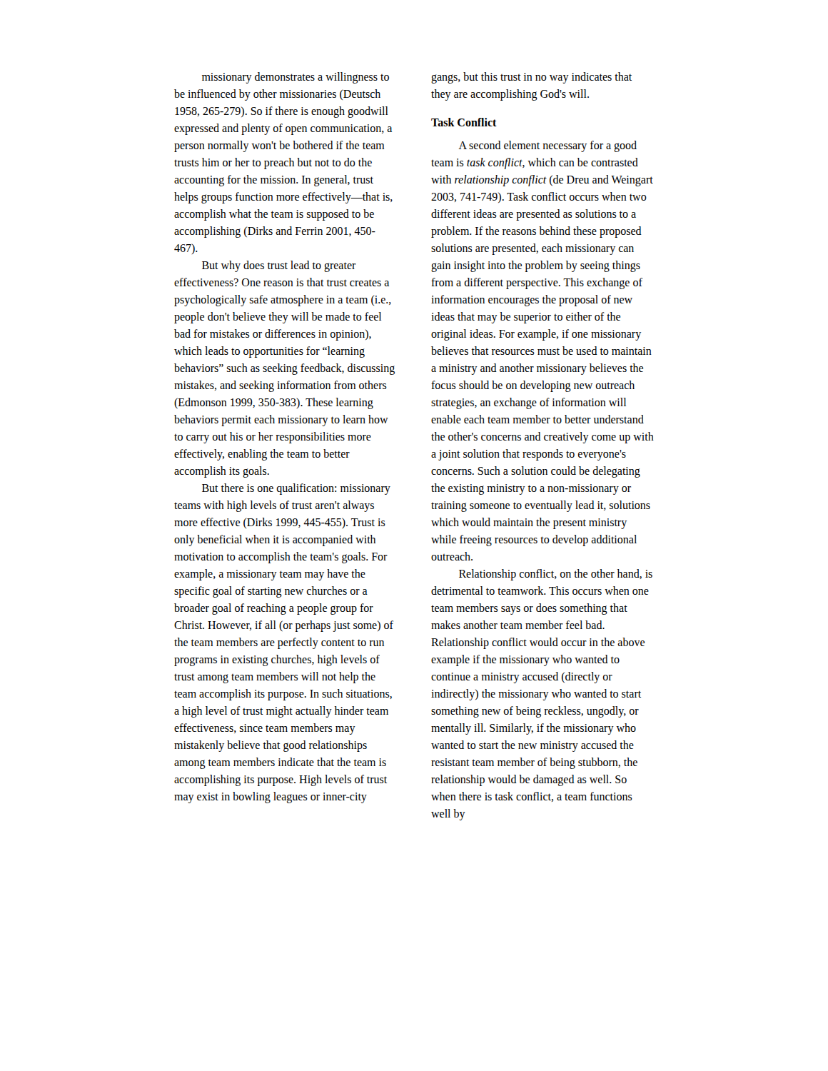missionary demonstrates a willingness to be influenced by other missionaries (Deutsch 1958, 265-279). So if there is enough goodwill expressed and plenty of open communication, a person normally won't be bothered if the team trusts him or her to preach but not to do the accounting for the mission. In general, trust helps groups function more effectively—that is, accomplish what the team is supposed to be accomplishing (Dirks and Ferrin 2001, 450-467).
But why does trust lead to greater effectiveness? One reason is that trust creates a psychologically safe atmosphere in a team (i.e., people don't believe they will be made to feel bad for mistakes or differences in opinion), which leads to opportunities for “learning behaviors” such as seeking feedback, discussing mistakes, and seeking information from others (Edmonson 1999, 350-383). These learning behaviors permit each missionary to learn how to carry out his or her responsibilities more effectively, enabling the team to better accomplish its goals.
But there is one qualification: missionary teams with high levels of trust aren't always more effective (Dirks 1999, 445-455). Trust is only beneficial when it is accompanied with motivation to accomplish the team's goals. For example, a missionary team may have the specific goal of starting new churches or a broader goal of reaching a people group for Christ. However, if all (or perhaps just some) of the team members are perfectly content to run programs in existing churches, high levels of trust among team members will not help the team accomplish its purpose. In such situations, a high level of trust might actually hinder team effectiveness, since team members may mistakenly believe that good relationships among team members indicate that the team is accomplishing its purpose. High levels of trust may exist in bowling leagues or inner-city gangs, but this trust in no way indicates that they are accomplishing God's will.
Task Conflict
A second element necessary for a good team is task conflict, which can be contrasted with relationship conflict (de Dreu and Weingart 2003, 741-749). Task conflict occurs when two different ideas are presented as solutions to a problem. If the reasons behind these proposed solutions are presented, each missionary can gain insight into the problem by seeing things from a different perspective. This exchange of information encourages the proposal of new ideas that may be superior to either of the original ideas. For example, if one missionary believes that resources must be used to maintain a ministry and another missionary believes the focus should be on developing new outreach strategies, an exchange of information will enable each team member to better understand the other's concerns and creatively come up with a joint solution that responds to everyone's concerns. Such a solution could be delegating the existing ministry to a non-missionary or training someone to eventually lead it, solutions which would maintain the present ministry while freeing resources to develop additional outreach.
Relationship conflict, on the other hand, is detrimental to teamwork. This occurs when one team members says or does something that makes another team member feel bad. Relationship conflict would occur in the above example if the missionary who wanted to continue a ministry accused (directly or indirectly) the missionary who wanted to start something new of being reckless, ungodly, or mentally ill. Similarly, if the missionary who wanted to start the new ministry accused the resistant team member of being stubborn, the relationship would be damaged as well. So when there is task conflict, a team functions well by